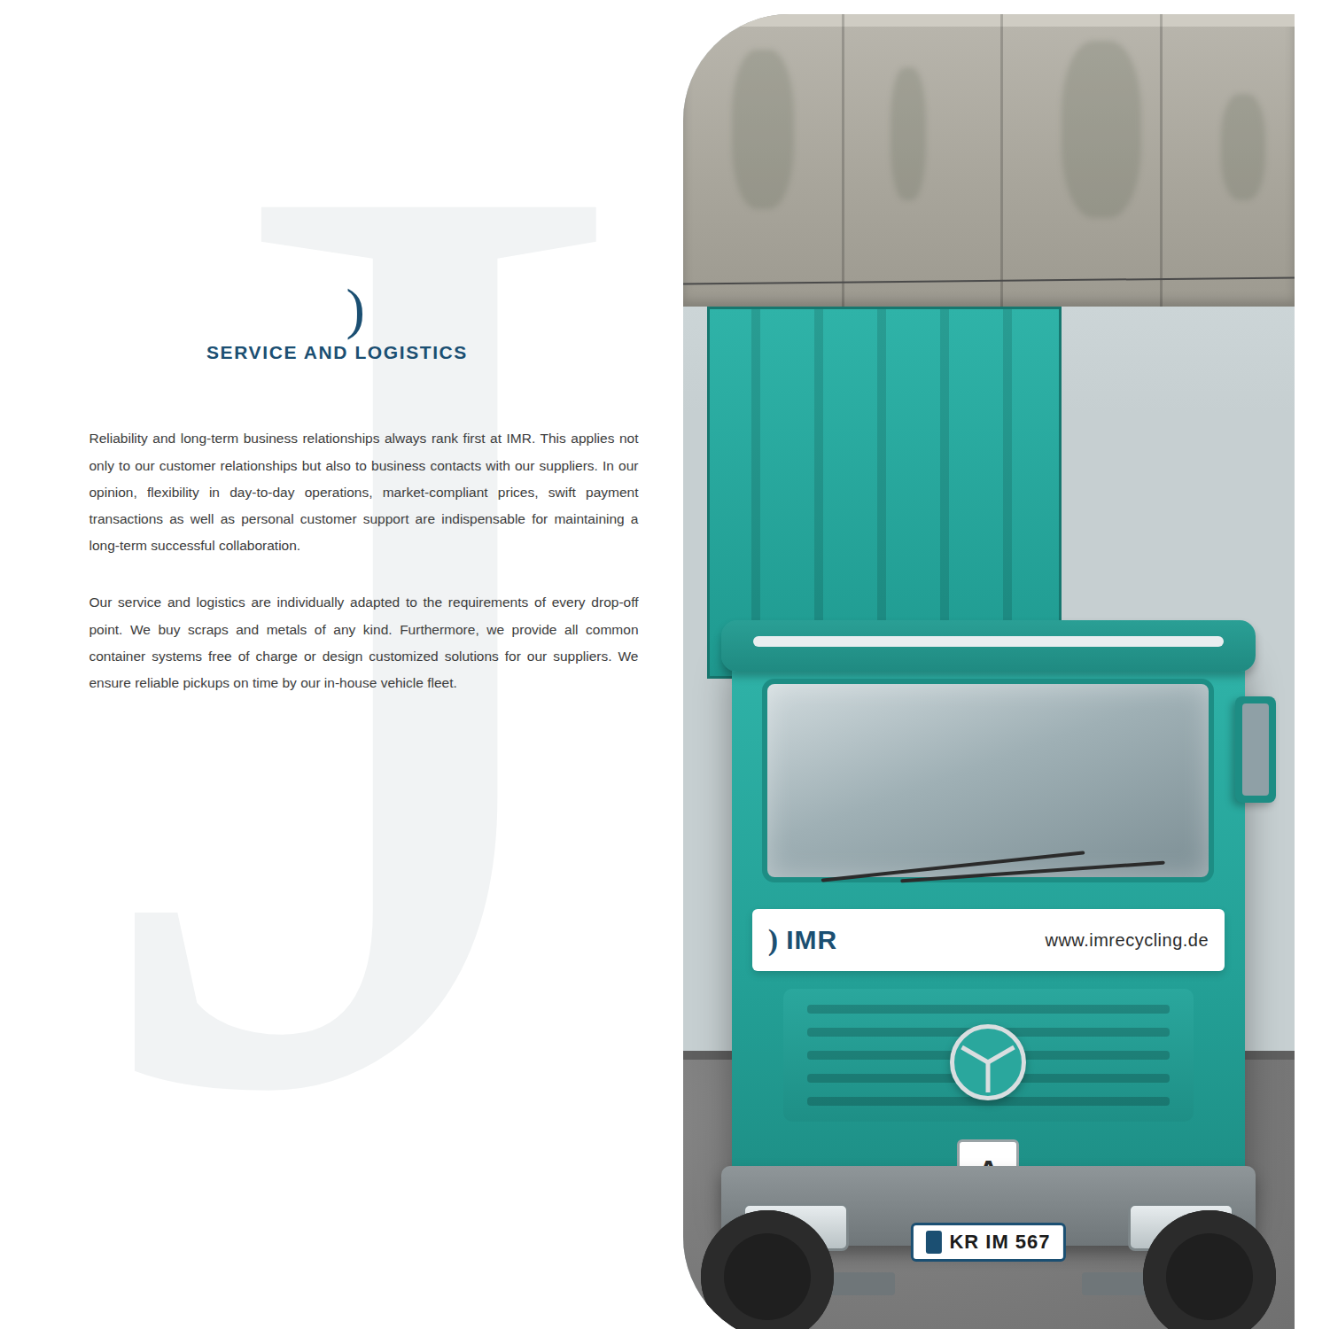J
)
Service and Logistics
Reliability and long-term business relationships always rank first at IMR. This applies not only to our customer relationships but also to business contacts with our suppliers. In our opinion, flexibility in day-to-day operations, market-compliant prices, swift payment transactions as well as personal customer support are indispensable for maintaining a long-term successful collaboration.
Our service and logistics are individually adapted to the requirements of every drop-off point. We buy scraps and metals of any kind. Furthermore, we provide all common container systems free of charge or design customized solutions for our suppliers. We ensure reliable pickups on time by our in-house vehicle fleet.
) IMR www.imrecycling.de
A
KR IM 567